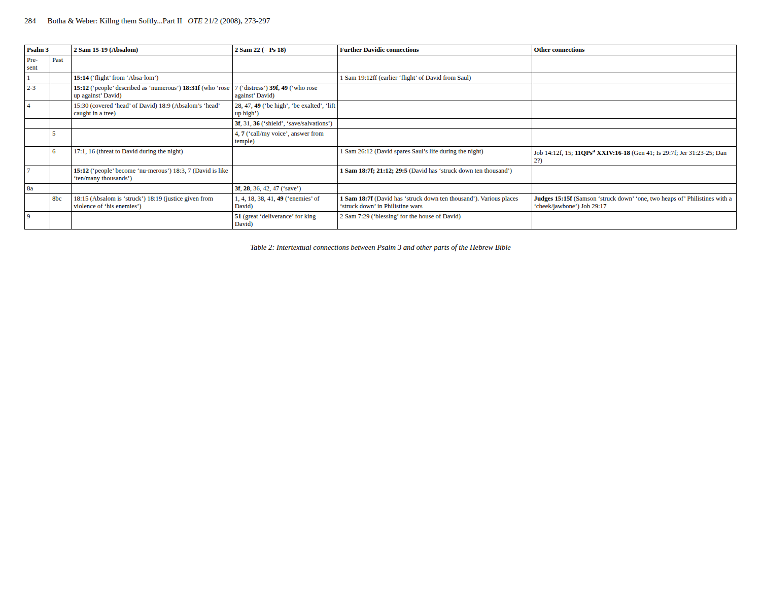284 Botha & Weber: Killng them Softly...Part II OTE 21/2 (2008), 273-297
Table 2: Intertextual connections between Psalm 3 and other parts of the Hebrew Bible
| Psalm 3 | 2 Sam 15-19 (Absalom) | 2 Sam 22 (= Ps 18) | Further Davidic connections | Other connections |
| --- | --- | --- | --- | --- |
| Pre-sent | Past | | | | |
| 1 | | 15:14 (‘flight’ from ‘Absa-lom’) | | 1 Sam 19:12ff (earlier ‘flight’ of David from Saul) | |
| 2-3 | | 15:12 (‘people’ described as ‘numerous’) 18:31f (who ‘rose up against’ David) | 7 (‘distress’) 39f, 49 (‘who rose against’ David) | | |
| 4 | | 15:30 (covered ‘head’ of David) 18:9 (Absalom’s ‘head’ caught in a tree) | 28, 47, 49 (‘be high’, ‘be exalted’, ‘lift up high’) | | |
| | | | 3f , 31, 36 (‘shield’, ‘save/salvations’) | | |
| | 5 | | 4, 7 (‘call/my voice’, answer from temple) | | |
| | 6 | 17:1, 16 (threat to David during the night) | | 1 Sam 26:12 (David spares Saul’s life during the night) | Job 14:12f, 15; 11QPs a XXIV:16-18 (Gen 41; Is 29:7f; Jer 31:23-25; Dan 2?) |
| 7 | | 15:12 (‘people’ become ‘nu-merous’) 18:3, 7 (David is like ‘ten/many thousands’) | | 1 Sam 18:7f; 21:12; 29:5 (David has ‘struck down ten thousand’) | |
| 8a | | | 3f , 28 , 36, 42, 47 (‘save’) | | |
| | 8bc | 18:15 (Absalom is ‘struck’) 18:19 (justice given from violence of ‘his enemies’) | 1, 4, 18, 38, 41, 49 (‘enemies’ of David) | 1 Sam 18:7f (David has ‘struck down ten thousand’). Various places ‘struck down’ in Philistine wars | Judges 15:15f (Samson ‘struck down’ ‘one, two heaps of’ Philistines with a ‘cheek/jawbone’) Job 29:17 |
| 9 | | | 51 (great ‘deliverance’ for king David) | 2 Sam 7:29 (‘blessing’ for the house of David) | |